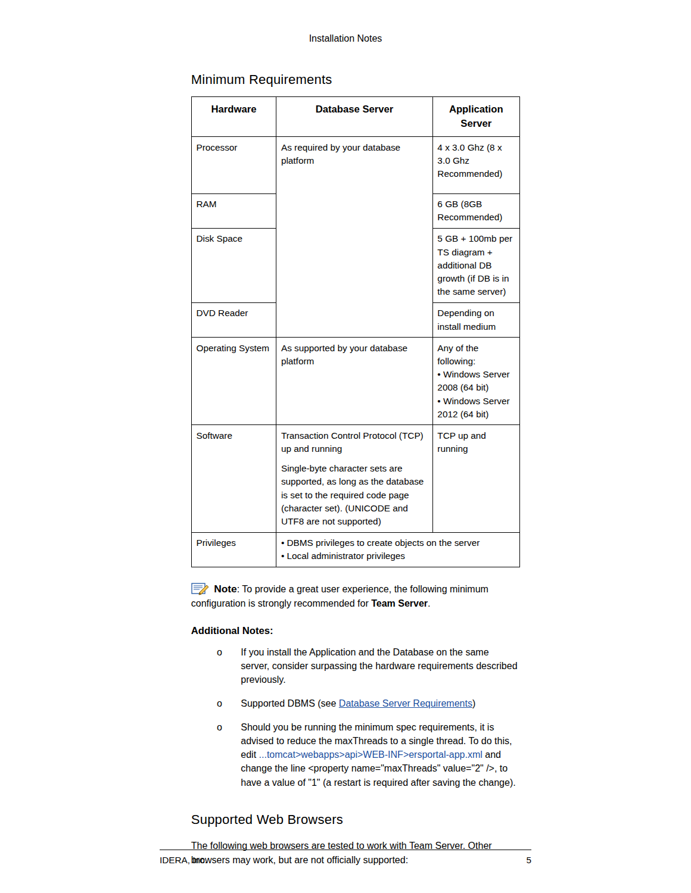Installation Notes
Minimum Requirements
| Hardware | Database Server | Application Server |
| --- | --- | --- |
| Processor | As required by your database platform | 4 x 3.0 Ghz (8 x 3.0 Ghz Recommended) |
| RAM | 6 GB (8GB Recommended) |
| Disk Space | 5 GB + 100mb per TS diagram + additional DB growth (if DB is in the same server) |
| DVD Reader | Depending on install medium |
| Operating System | As supported by your database platform | Any of the following: • Windows Server 2008 (64 bit) • Windows Server 2012 (64 bit) |
| Software | Transaction Control Protocol (TCP) up and running Single-byte character sets are supported, as long as the database is set to the required code page (character set). (UNICODE and UTF8 are not supported) | TCP up and running |
| Privileges | DBMS privileges to create objects on the server Local administrator privileges |
Note: To provide a great user experience, the following minimum configuration is strongly recommended for Team Server.
Additional Notes:
If you install the Application and the Database on the same server, consider surpassing the hardware requirements described previously.
Supported DBMS (see Database Server Requirements)
Should you be running the minimum spec requirements, it is advised to reduce the maxThreads to a single thread. To do this, edit ...tomcat>webapps>api>WEB-INF>ersportal-app.xml and change the line <property name="maxThreads" value="2" />, to have a value of "1" (a restart is required after saving the change).
Supported Web Browsers
The following web browsers are tested to work with Team Server. Other browsers may work, but are not officially supported:
IDERA, Inc. 5